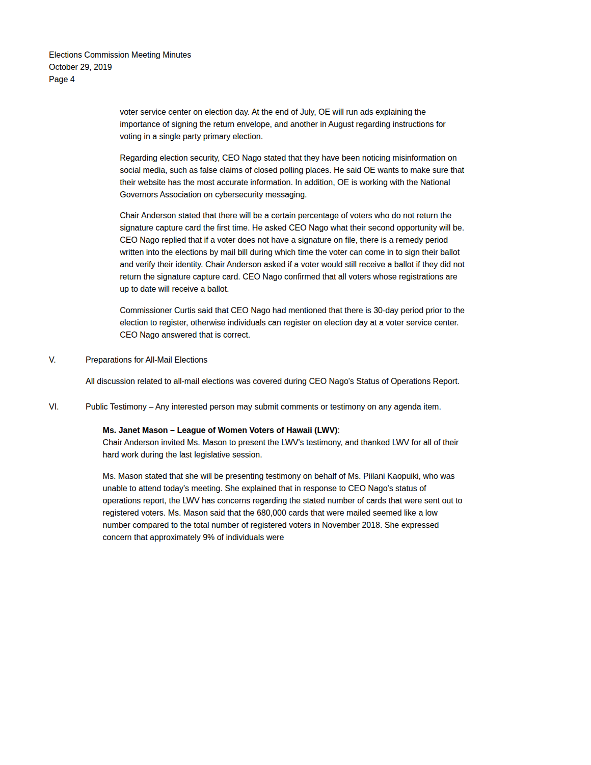Elections Commission Meeting Minutes
October 29, 2019
Page 4
voter service center on election day. At the end of July, OE will run ads explaining the importance of signing the return envelope, and another in August regarding instructions for voting in a single party primary election.
Regarding election security, CEO Nago stated that they have been noticing misinformation on social media, such as false claims of closed polling places. He said OE wants to make sure that their website has the most accurate information. In addition, OE is working with the National Governors Association on cybersecurity messaging.
Chair Anderson stated that there will be a certain percentage of voters who do not return the signature capture card the first time. He asked CEO Nago what their second opportunity will be. CEO Nago replied that if a voter does not have a signature on file, there is a remedy period written into the elections by mail bill during which time the voter can come in to sign their ballot and verify their identity. Chair Anderson asked if a voter would still receive a ballot if they did not return the signature capture card. CEO Nago confirmed that all voters whose registrations are up to date will receive a ballot.
Commissioner Curtis said that CEO Nago had mentioned that there is 30-day period prior to the election to register, otherwise individuals can register on election day at a voter service center. CEO Nago answered that is correct.
V.
Preparations for All-Mail Elections
All discussion related to all-mail elections was covered during CEO Nago's Status of Operations Report.
VI.
Public Testimony – Any interested person may submit comments or testimony on any agenda item.
Ms. Janet Mason – League of Women Voters of Hawaii (LWV):
Chair Anderson invited Ms. Mason to present the LWV's testimony, and thanked LWV for all of their hard work during the last legislative session.
Ms. Mason stated that she will be presenting testimony on behalf of Ms. Piilani Kaopuiki, who was unable to attend today's meeting. She explained that in response to CEO Nago's status of operations report, the LWV has concerns regarding the stated number of cards that were sent out to registered voters. Ms. Mason said that the 680,000 cards that were mailed seemed like a low number compared to the total number of registered voters in November 2018. She expressed concern that approximately 9% of individuals were